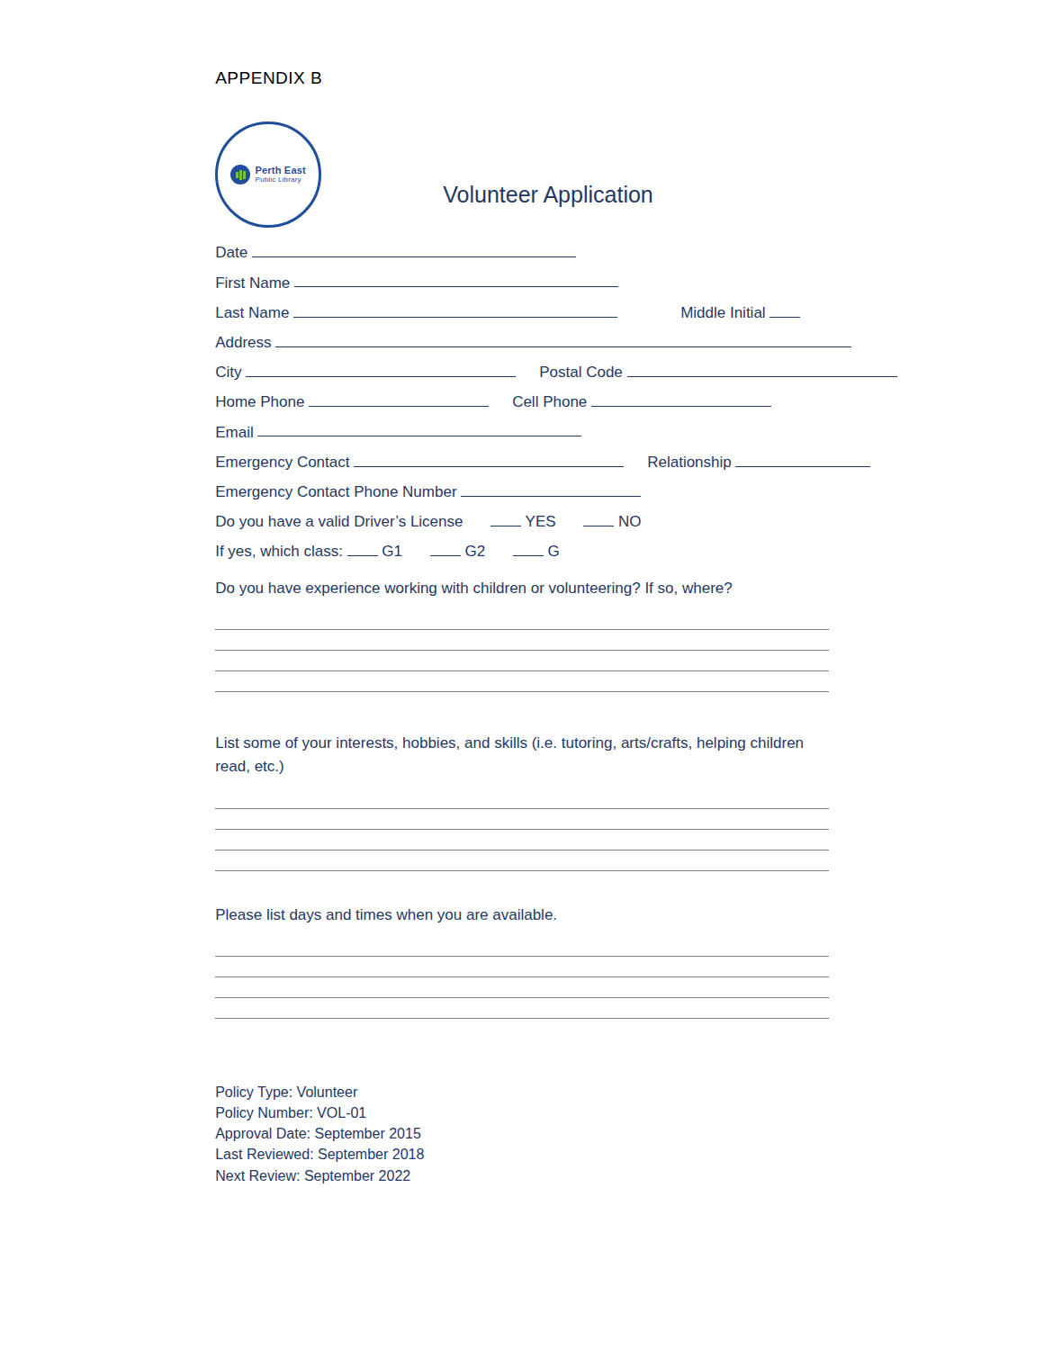APPENDIX B
Perth East
Public Library
Volunteer Application
Date
First Name
Last Name Middle Initial
Address
City Postal Code
Home Phone Cell Phone
Email
Emergency Contact Relationship
Emergency Contact Phone Number
Do you have a valid Driver’s License YES NO
If yes, which class: G1 G2 G
Do you have experience working with children or volunteering? If so, where?
List some of your interests, hobbies, and skills (i.e. tutoring, arts/crafts, helping children read, etc.)
Please list days and times when you are available.
Policy Type: Volunteer
Policy Number: VOL-01
Approval Date: September 2015
Last Reviewed: September 2018
Next Review: September 2022